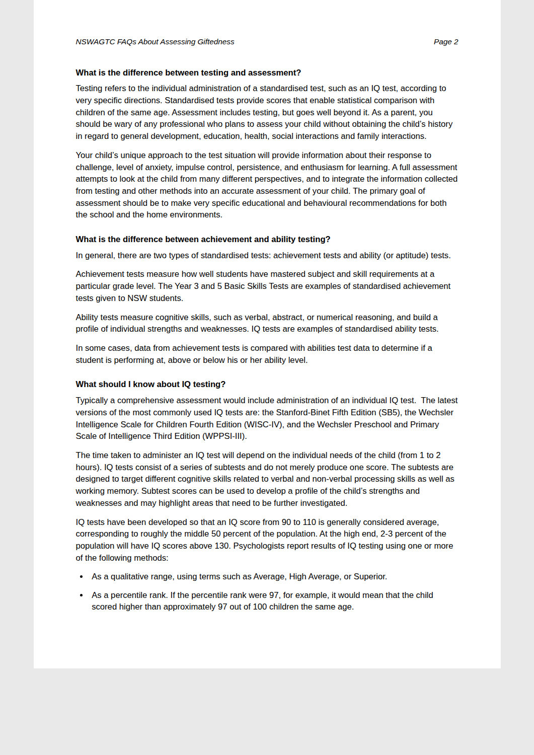NSWAGTC FAQs About Assessing Giftedness Page 2
What is the difference between testing and assessment?
Testing refers to the individual administration of a standardised test, such as an IQ test, according to very specific directions. Standardised tests provide scores that enable statistical comparison with children of the same age. Assessment includes testing, but goes well beyond it. As a parent, you should be wary of any professional who plans to assess your child without obtaining the child’s history in regard to general development, education, health, social interactions and family interactions.
Your child’s unique approach to the test situation will provide information about their response to challenge, level of anxiety, impulse control, persistence, and enthusiasm for learning. A full assessment attempts to look at the child from many different perspectives, and to integrate the information collected from testing and other methods into an accurate assessment of your child. The primary goal of assessment should be to make very specific educational and behavioural recommendations for both the school and the home environments.
What is the difference between achievement and ability testing?
In general, there are two types of standardised tests: achievement tests and ability (or aptitude) tests.
Achievement tests measure how well students have mastered subject and skill requirements at a particular grade level. The Year 3 and 5 Basic Skills Tests are examples of standardised achievement tests given to NSW students.
Ability tests measure cognitive skills, such as verbal, abstract, or numerical reasoning, and build a profile of individual strengths and weaknesses. IQ tests are examples of standardised ability tests.
In some cases, data from achievement tests is compared with abilities test data to determine if a student is performing at, above or below his or her ability level.
What should I know about IQ testing?
Typically a comprehensive assessment would include administration of an individual IQ test. The latest versions of the most commonly used IQ tests are: the Stanford-Binet Fifth Edition (SB5), the Wechsler Intelligence Scale for Children Fourth Edition (WISC-IV), and the Wechsler Preschool and Primary Scale of Intelligence Third Edition (WPPSI-III).
The time taken to administer an IQ test will depend on the individual needs of the child (from 1 to 2 hours). IQ tests consist of a series of subtests and do not merely produce one score. The subtests are designed to target different cognitive skills related to verbal and non-verbal processing skills as well as working memory. Subtest scores can be used to develop a profile of the child’s strengths and weaknesses and may highlight areas that need to be further investigated.
IQ tests have been developed so that an IQ score from 90 to 110 is generally considered average, corresponding to roughly the middle 50 percent of the population. At the high end, 2-3 percent of the population will have IQ scores above 130. Psychologists report results of IQ testing using one or more of the following methods:
As a qualitative range, using terms such as Average, High Average, or Superior.
As a percentile rank. If the percentile rank were 97, for example, it would mean that the child scored higher than approximately 97 out of 100 children the same age.